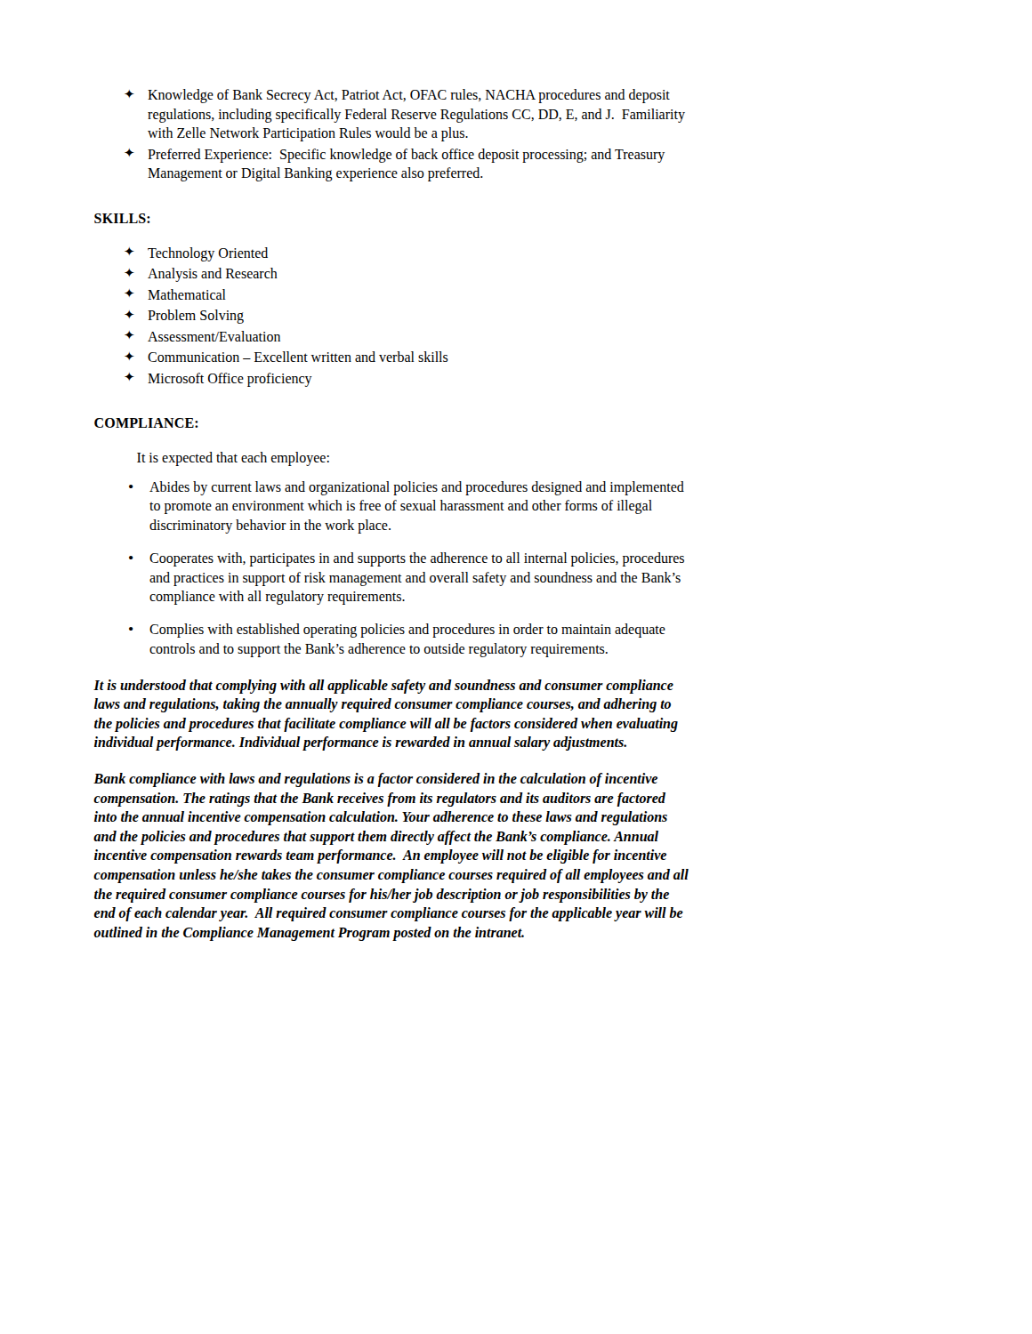Knowledge of Bank Secrecy Act, Patriot Act, OFAC rules, NACHA procedures and deposit regulations, including specifically Federal Reserve Regulations CC, DD, E, and J. Familiarity with Zelle Network Participation Rules would be a plus.
Preferred Experience: Specific knowledge of back office deposit processing; and Treasury Management or Digital Banking experience also preferred.
SKILLS:
Technology Oriented
Analysis and Research
Mathematical
Problem Solving
Assessment/Evaluation
Communication – Excellent written and verbal skills
Microsoft Office proficiency
COMPLIANCE:
It is expected that each employee:
Abides by current laws and organizational policies and procedures designed and implemented to promote an environment which is free of sexual harassment and other forms of illegal discriminatory behavior in the work place.
Cooperates with, participates in and supports the adherence to all internal policies, procedures and practices in support of risk management and overall safety and soundness and the Bank’s compliance with all regulatory requirements.
Complies with established operating policies and procedures in order to maintain adequate controls and to support the Bank’s adherence to outside regulatory requirements.
It is understood that complying with all applicable safety and soundness and consumer compliance laws and regulations, taking the annually required consumer compliance courses, and adhering to the policies and procedures that facilitate compliance will all be factors considered when evaluating individual performance. Individual performance is rewarded in annual salary adjustments.
Bank compliance with laws and regulations is a factor considered in the calculation of incentive compensation. The ratings that the Bank receives from its regulators and its auditors are factored into the annual incentive compensation calculation. Your adherence to these laws and regulations and the policies and procedures that support them directly affect the Bank’s compliance. Annual incentive compensation rewards team performance. An employee will not be eligible for incentive compensation unless he/she takes the consumer compliance courses required of all employees and all the required consumer compliance courses for his/her job description or job responsibilities by the end of each calendar year. All required consumer compliance courses for the applicable year will be outlined in the Compliance Management Program posted on the intranet.